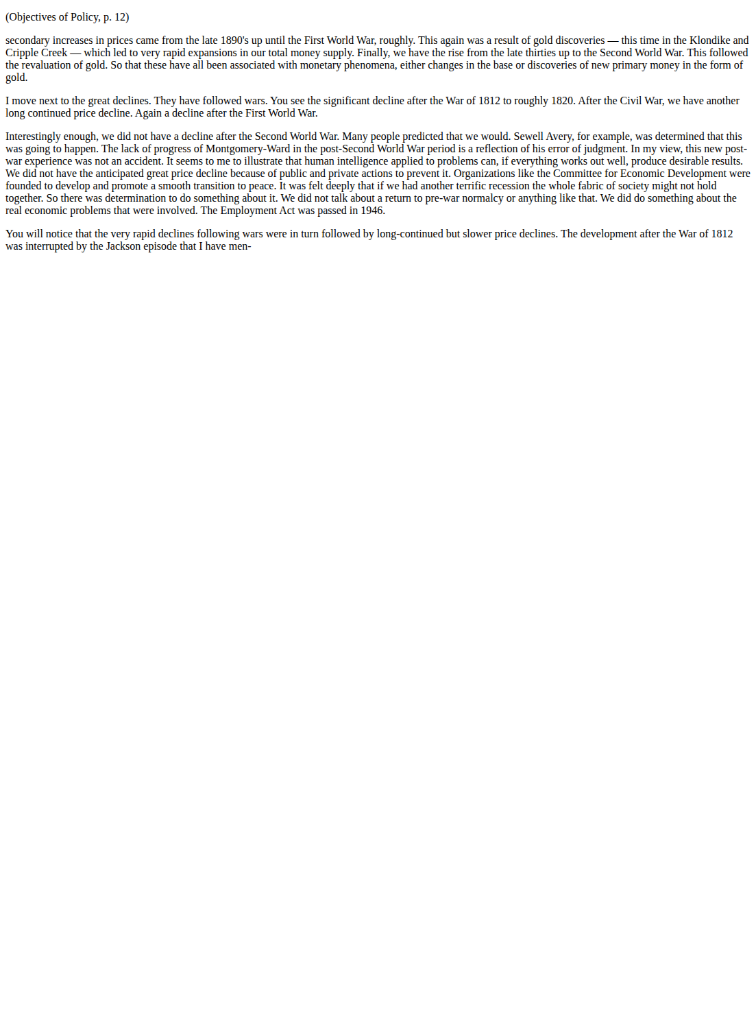(Objectives of Policy, p. 12)
secondary increases in prices came from the late 1890's up until the First World War, roughly. This again was a result of gold discoveries — this time in the Klondike and Cripple Creek — which led to very rapid expansions in our total money supply. Finally, we have the rise from the late thirties up to the Second World War. This followed the revaluation of gold. So that these have all been associated with monetary phenomena, either changes in the base or discoveries of new primary money in the form of gold.
I move next to the great declines. They have followed wars. You see the significant decline after the War of 1812 to roughly 1820. After the Civil War, we have another long continued price decline. Again a decline after the First World War.
Interestingly enough, we did not have a decline after the Second World War. Many people predicted that we would. Sewell Avery, for example, was determined that this was going to happen. The lack of progress of Montgomery-Ward in the post-Second World War period is a reflection of his error of judgment. In my view, this new post-war experience was not an accident. It seems to me to illustrate that human intelligence applied to problems can, if everything works out well, produce desirable results. We did not have the anticipated great price decline because of public and private actions to prevent it. Organizations like the Committee for Economic Development were founded to develop and promote a smooth transition to peace. It was felt deeply that if we had another terrific recession the whole fabric of society might not hold together. So there was determination to do something about it. We did not talk about a return to pre-war normalcy or anything like that. We did do something about the real economic problems that were involved. The Employment Act was passed in 1946.
You will notice that the very rapid declines following wars were in turn followed by long-continued but slower price declines. The development after the War of 1812 was interrupted by the Jackson episode that I have men-